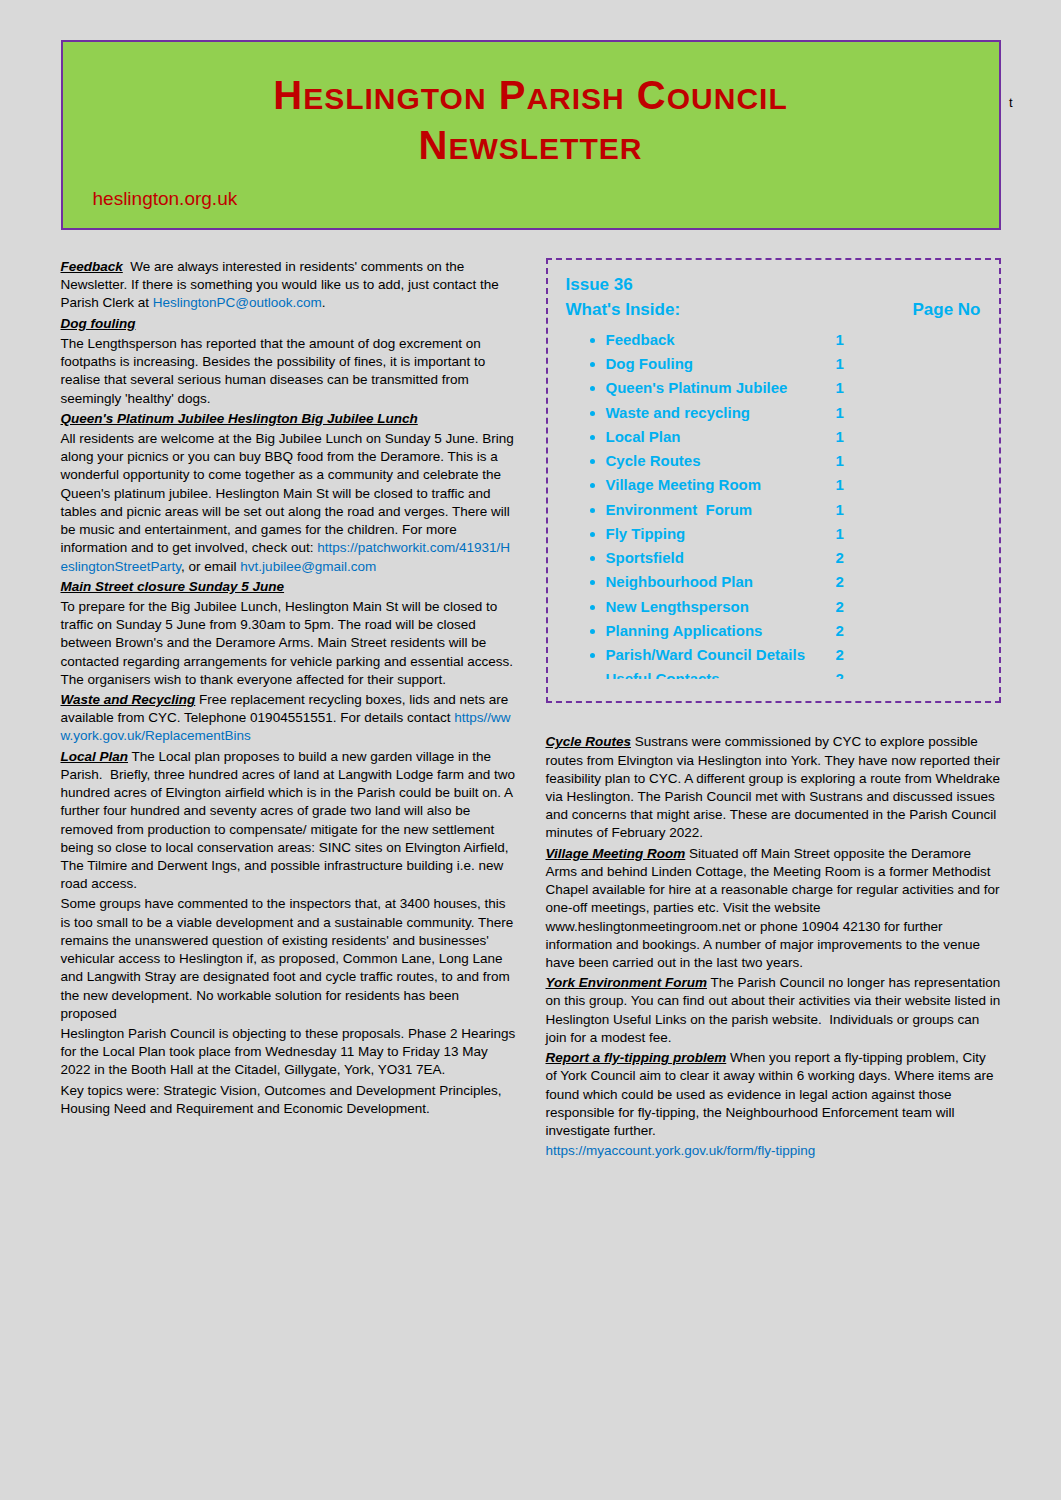t
HESLINGTON PARISH COUNCIL
NEWSLETTER
heslington.org.uk
Feedback We are always interested in residents' comments on the Newsletter. If there is something you would like us to add, just contact the Parish Clerk at HeslingtonPC@outlook.com.
Dog fouling
The Lengthsperson has reported that the amount of dog excrement on footpaths is increasing. Besides the possibility of fines, it is important to realise that several serious human diseases can be transmitted from seemingly 'healthy' dogs.
Queen's Platinum Jubilee Heslington Big Jubilee Lunch
All residents are welcome at the Big Jubilee Lunch on Sunday 5 June. Bring along your picnics or you can buy BBQ food from the Deramore. This is a wonderful opportunity to come together as a community and celebrate the Queen's platinum jubilee. Heslington Main St will be closed to traffic and tables and picnic areas will be set out along the road and verges. There will be music and entertainment, and games for the children. For more information and to get involved, check out: https://patchworkit.com/41931/HeslingtonStreetParty, or email hvt.jubilee@gmail.com
Main Street closure Sunday 5 June
To prepare for the Big Jubilee Lunch, Heslington Main St will be closed to traffic on Sunday 5 June from 9.30am to 5pm. The road will be closed between Brown's and the Deramore Arms. Main Street residents will be contacted regarding arrangements for vehicle parking and essential access. The organisers wish to thank everyone affected for their support.
Waste and Recycling Free replacement recycling boxes, lids and nets are available from CYC. Telephone 01904551551. For details contact https//www.york.gov.uk/ReplacementBins
Local Plan The Local plan proposes to build a new garden village in the Parish. Briefly, three hundred acres of land at Langwith Lodge farm and two hundred acres of Elvington airfield which is in the Parish could be built on. A further four hundred and seventy acres of grade two land will also be removed from production to compensate/ mitigate for the new settlement being so close to local conservation areas: SINC sites on Elvington Airfield, The Tilmire and Derwent Ings, and possible infrastructure building i.e. new road access.
Some groups have commented to the inspectors that, at 3400 houses, this is too small to be a viable development and a sustainable community. There remains the unanswered question of existing residents' and businesses' vehicular access to Heslington if, as proposed, Common Lane, Long Lane and Langwith Stray are designated foot and cycle traffic routes, to and from the new development. No workable solution for residents has been proposed
Heslington Parish Council is objecting to these proposals. Phase 2 Hearings for the Local Plan took place from Wednesday 11 May to Friday 13 May 2022 in the Booth Hall at the Citadel, Gillygate, York, YO31 7EA.
Key topics were: Strategic Vision, Outcomes and Development Principles, Housing Need and Requirement and Economic Development.
Issue 36
What's Inside: Page No
Feedback 1
Dog Fouling 1
Queen's Platinum Jubilee 1
Waste and recycling 1
Local Plan 1
Cycle Routes 1
Village Meeting Room 1
Environment Forum 1
Fly Tipping 1
Sportsfield 2
Neighbourhood Plan 2
New Lengthsperson 2
Planning Applications 2
Parish/Ward Council Details 2
Useful Contacts 2
Cycle Routes Sustrans were commissioned by CYC to explore possible routes from Elvington via Heslington into York. They have now reported their feasibility plan to CYC. A different group is exploring a route from Wheldrake via Heslington. The Parish Council met with Sustrans and discussed issues and concerns that might arise. These are documented in the Parish Council minutes of February 2022.
Village Meeting Room Situated off Main Street opposite the Deramore Arms and behind Linden Cottage, the Meeting Room is a former Methodist Chapel available for hire at a reasonable charge for regular activities and for one-off meetings, parties etc. Visit the website www.heslingtonmeetingroom.net or phone 10904 42130 for further information and bookings. A number of major improvements to the venue have been carried out in the last two years.
York Environment Forum The Parish Council no longer has representation on this group. You can find out about their activities via their website listed in Heslington Useful Links on the parish website. Individuals or groups can join for a modest fee.
Report a fly-tipping problem When you report a fly-tipping problem, City of York Council aim to clear it away within 6 working days. Where items are found which could be used as evidence in legal action against those responsible for fly-tipping, the Neighbourhood Enforcement team will investigate further.
https://myaccount.york.gov.uk/form/fly-tipping